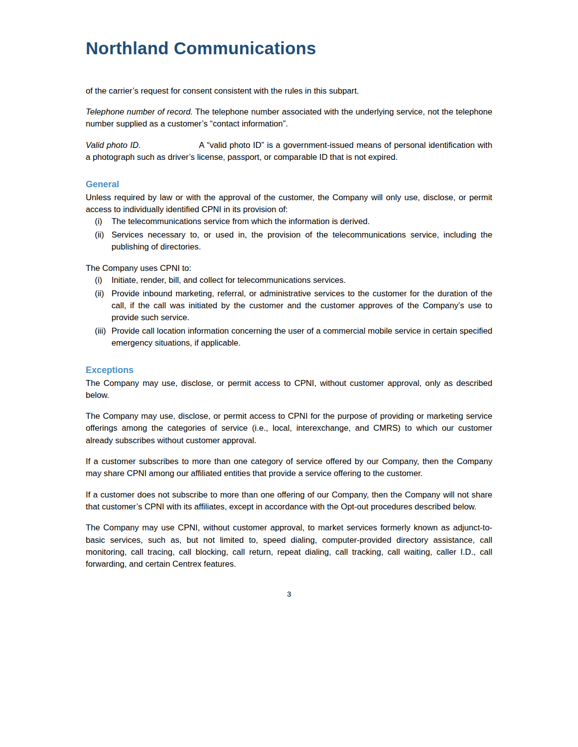Northland Communications
of the carrier’s request for consent consistent with the rules in this subpart.
Telephone number of record. The telephone number associated with the underlying service, not the telephone number supplied as a customer’s “contact information”.
Valid photo ID. A “valid photo ID” is a government-issued means of personal identification with a photograph such as driver’s license, passport, or comparable ID that is not expired.
General
Unless required by law or with the approval of the customer, the Company will only use, disclose, or permit access to individually identified CPNI in its provision of:
The telecommunications service from which the information is derived.
Services necessary to, or used in, the provision of the telecommunications service, including the publishing of directories.
The Company uses CPNI to:
Initiate, render, bill, and collect for telecommunications services.
Provide inbound marketing, referral, or administrative services to the customer for the duration of the call, if the call was initiated by the customer and the customer approves of the Company’s use to provide such service.
Provide call location information concerning the user of a commercial mobile service in certain specified emergency situations, if applicable.
Exceptions
The Company may use, disclose, or permit access to CPNI, without customer approval, only as described below.
The Company may use, disclose, or permit access to CPNI for the purpose of providing or marketing service offerings among the categories of service (i.e., local, interexchange, and CMRS) to which our customer already subscribes without customer approval.
If a customer subscribes to more than one category of service offered by our Company, then the Company may share CPNI among our affiliated entities that provide a service offering to the customer.
If a customer does not subscribe to more than one offering of our Company, then the Company will not share that customer’s CPNI with its affiliates, except in accordance with the Opt-out procedures described below.
The Company may use CPNI, without customer approval, to market services formerly known as adjunct-to-basic services, such as, but not limited to, speed dialing, computer-provided directory assistance, call monitoring, call tracing, call blocking, call return, repeat dialing, call tracking, call waiting, caller I.D., call forwarding, and certain Centrex features.
3